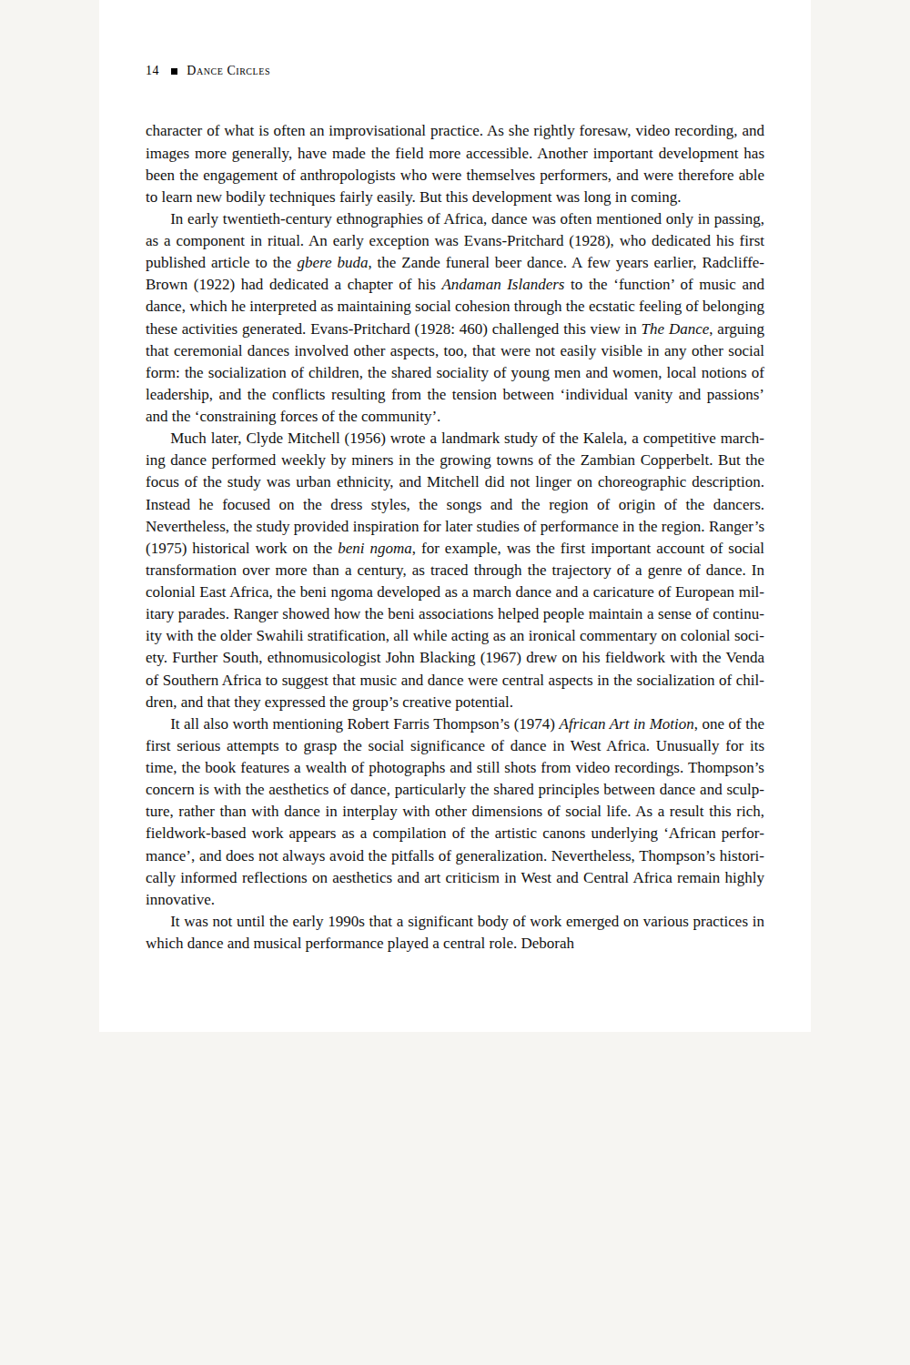14 Dance Circles
character of what is often an improvisational practice. As she rightly foresaw, video recording, and images more generally, have made the field more accessible. Another important development has been the engagement of anthropologists who were themselves performers, and were therefore able to learn new bodily techniques fairly easily. But this development was long in coming.
In early twentieth-century ethnographies of Africa, dance was often mentioned only in passing, as a component in ritual. An early exception was Evans-Pritchard (1928), who dedicated his first published article to the gbere buda, the Zande funeral beer dance. A few years earlier, Radcliffe-Brown (1922) had dedicated a chapter of his Andaman Islanders to the ‘function’ of music and dance, which he interpreted as maintaining social cohesion through the ecstatic feeling of belonging these activities generated. Evans-Pritchard (1928: 460) challenged this view in The Dance, arguing that ceremonial dances involved other aspects, too, that were not easily visible in any other social form: the socialization of children, the shared sociality of young men and women, local notions of leadership, and the conflicts resulting from the tension between ‘individual vanity and passions’ and the ‘constraining forces of the community’.
Much later, Clyde Mitchell (1956) wrote a landmark study of the Kalela, a competitive marching dance performed weekly by miners in the growing towns of the Zambian Copperbelt. But the focus of the study was urban ethnicity, and Mitchell did not linger on choreographic description. Instead he focused on the dress styles, the songs and the region of origin of the dancers. Nevertheless, the study provided inspiration for later studies of performance in the region. Ranger’s (1975) historical work on the beni ngoma, for example, was the first important account of social transformation over more than a century, as traced through the trajectory of a genre of dance. In colonial East Africa, the beni ngoma developed as a march dance and a caricature of European military parades. Ranger showed how the beni associations helped people maintain a sense of continuity with the older Swahili stratification, all while acting as an ironical commentary on colonial society. Further South, ethnomusicologist John Blacking (1967) drew on his fieldwork with the Venda of Southern Africa to suggest that music and dance were central aspects in the socialization of children, and that they expressed the group’s creative potential.
It all also worth mentioning Robert Farris Thompson’s (1974) African Art in Motion, one of the first serious attempts to grasp the social significance of dance in West Africa. Unusually for its time, the book features a wealth of photographs and still shots from video recordings. Thompson’s concern is with the aesthetics of dance, particularly the shared principles between dance and sculpture, rather than with dance in interplay with other dimensions of social life. As a result this rich, fieldwork-based work appears as a compilation of the artistic canons underlying ‘African performance’, and does not always avoid the pitfalls of generalization. Nevertheless, Thompson’s historically informed reflections on aesthetics and art criticism in West and Central Africa remain highly innovative.
It was not until the early 1990s that a significant body of work emerged on various practices in which dance and musical performance played a central role. Deborah